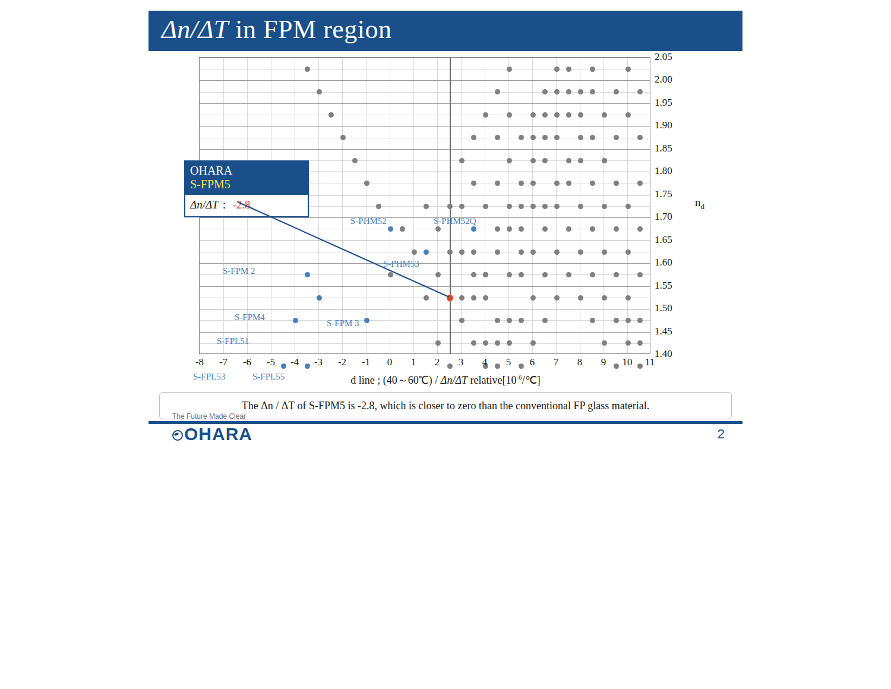Δn/ΔT in FPM region
S-FPM 2
S-FPM4
S-FPL51
S-FPL53
S-FPL55
S-FPM 3
S-PHM52
S-PHM53
S-PHM52Q
2.05 2.00 1.95 1.90 1.85 1.80 1.75 1.70 1.65 1.60 1.55 1.50 1.45 1.40
nd
-8 -7 -6 -5 -4 -3 -2 -1 0 1 2 3 4 5 6 7 8 9 10 11
d line ; (40～60℃) / Δn/ΔT relative[10-6/℃]
OHARA
S-FPM5
Δn/ΔT： -2.8
The Δn / ΔT of S-FPM5 is -2.8, which is closer to zero than the conventional FP glass material.
The Future Made Clear
OHARA
2